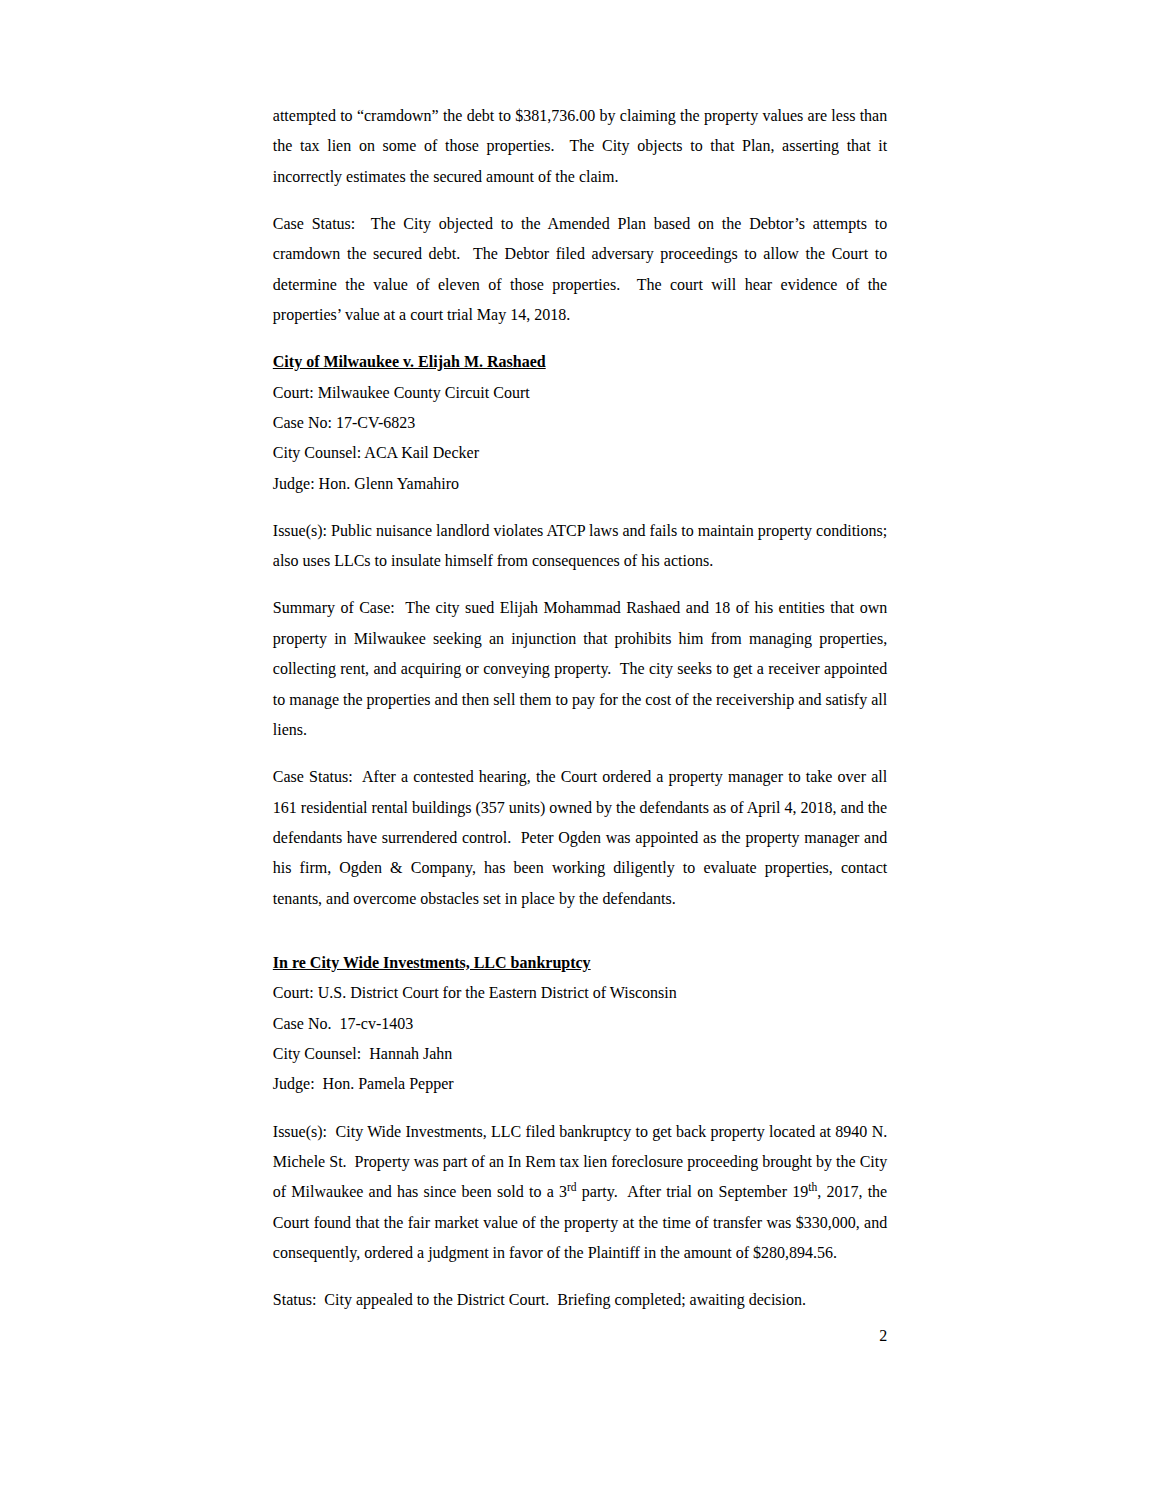attempted to “cramdown” the debt to $381,736.00 by claiming the property values are less than the tax lien on some of those properties. The City objects to that Plan, asserting that it incorrectly estimates the secured amount of the claim.
Case Status: The City objected to the Amended Plan based on the Debtor’s attempts to cramdown the secured debt. The Debtor filed adversary proceedings to allow the Court to determine the value of eleven of those properties. The court will hear evidence of the properties’ value at a court trial May 14, 2018.
City of Milwaukee v. Elijah M. Rashaed
Court: Milwaukee County Circuit Court Case No: 17-CV-6823 City Counsel: ACA Kail Decker Judge: Hon. Glenn Yamahiro
Issue(s): Public nuisance landlord violates ATCP laws and fails to maintain property conditions; also uses LLCs to insulate himself from consequences of his actions.
Summary of Case: The city sued Elijah Mohammad Rashaed and 18 of his entities that own property in Milwaukee seeking an injunction that prohibits him from managing properties, collecting rent, and acquiring or conveying property. The city seeks to get a receiver appointed to manage the properties and then sell them to pay for the cost of the receivership and satisfy all liens.
Case Status: After a contested hearing, the Court ordered a property manager to take over all 161 residential rental buildings (357 units) owned by the defendants as of April 4, 2018, and the defendants have surrendered control. Peter Ogden was appointed as the property manager and his firm, Ogden & Company, has been working diligently to evaluate properties, contact tenants, and overcome obstacles set in place by the defendants.
In re City Wide Investments, LLC bankruptcy
Court: U.S. District Court for the Eastern District of Wisconsin Case No. 17-cv-1403 City Counsel: Hannah Jahn Judge: Hon. Pamela Pepper
Issue(s): City Wide Investments, LLC filed bankruptcy to get back property located at 8940 N. Michele St. Property was part of an In Rem tax lien foreclosure proceeding brought by the City of Milwaukee and has since been sold to a 3rd party. After trial on September 19th, 2017, the Court found that the fair market value of the property at the time of transfer was $330,000, and consequently, ordered a judgment in favor of the Plaintiff in the amount of $280,894.56.
Status: City appealed to the District Court. Briefing completed; awaiting decision.
2